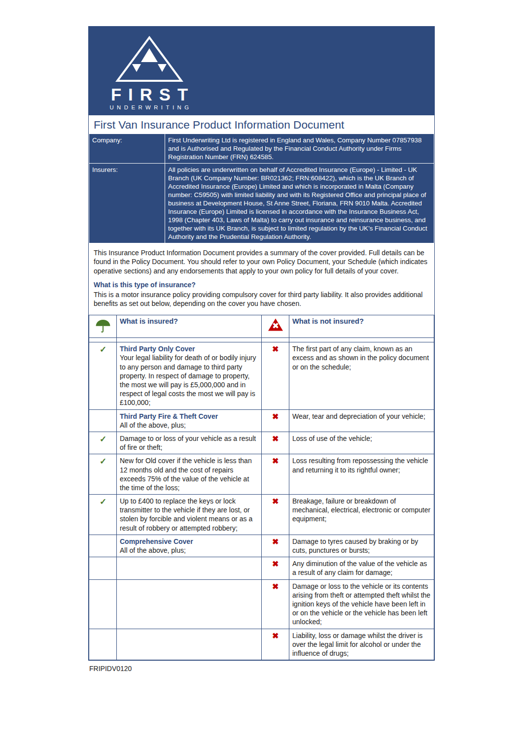FIRST
UNDERWRITING
First Van Insurance Product Information Document
| Company: | First Underwriting Ltd is registered in England and Wales, Company Number 07857938 and is Authorised and Regulated by the Financial Conduct Authority under Firms Registration Number (FRN) 624585. |
| Insurers: | All policies are underwritten on behalf of Accredited Insurance (Europe) - Limited - UK Branch (UK Company Number: BR021362; FRN:608422), which is the UK Branch of Accredited Insurance (Europe) Limited and which is incorporated in Malta (Company number: C59505) with limited liability and with its Registered Office and principal place of business at Development House, St Anne Street, Floriana, FRN 9010 Malta. Accredited Insurance (Europe) Limited is licensed in accordance with the Insurance Business Act, 1998 (Chapter 403, Laws of Malta) to carry out insurance and reinsurance business, and together with its UK Branch, is subject to limited regulation by the UK’s Financial Conduct Authority and the Prudential Regulation Authority. |
This Insurance Product Information Document provides a summary of the cover provided. Full details can be found in the Policy Document. You should refer to your own Policy Document, your Schedule (which indicates operative sections) and any endorsements that apply to your own policy for full details of your cover.
What is this type of insurance?
This is a motor insurance policy providing compulsory cover for third party liability. It also provides additional benefits as set out below, depending on the cover you have chosen.
| | What is insured? | ✖ | What is not insured? |
| ✓ | Third Party Only Cover Your legal liability for death of or bodily injury to any person and damage to third party property. In respect of damage to property, the most we will pay is £5,000,000 and in respect of legal costs the most we will pay is £100,000; | ✖ | The first part of any claim, known as an excess and as shown in the policy document or on the schedule; |
| | Third Party Fire & Theft Cover All of the above, plus; | ✖ | Wear, tear and depreciation of your vehicle; |
| ✓ | Damage to or loss of your vehicle as a result of fire or theft; | ✖ | Loss of use of the vehicle; |
| ✓ | New for Old cover if the vehicle is less than 12 months old and the cost of repairs exceeds 75% of the value of the vehicle at the time of the loss; | ✖ | Loss resulting from repossessing the vehicle and returning it to its rightful owner; |
| ✓ | Up to £400 to replace the keys or lock transmitter to the vehicle if they are lost, or stolen by forcible and violent means or as a result of robbery or attempted robbery; | ✖ | Breakage, failure or breakdown of mechanical, electrical, electronic or computer equipment; |
| | Comprehensive Cover All of the above, plus; | ✖ | Damage to tyres caused by braking or by cuts, punctures or bursts; |
| | | ✖ | Any diminution of the value of the vehicle as a result of any claim for damage; |
| | | ✖ | Damage or loss to the vehicle or its contents arising from theft or attempted theft whilst the ignition keys of the vehicle have been left in or on the vehicle or the vehicle has been left unlocked; |
| | | ✖ | Liability, loss or damage whilst the driver is over the legal limit for alcohol or under the influence of drugs; |
FRIPIDV0120